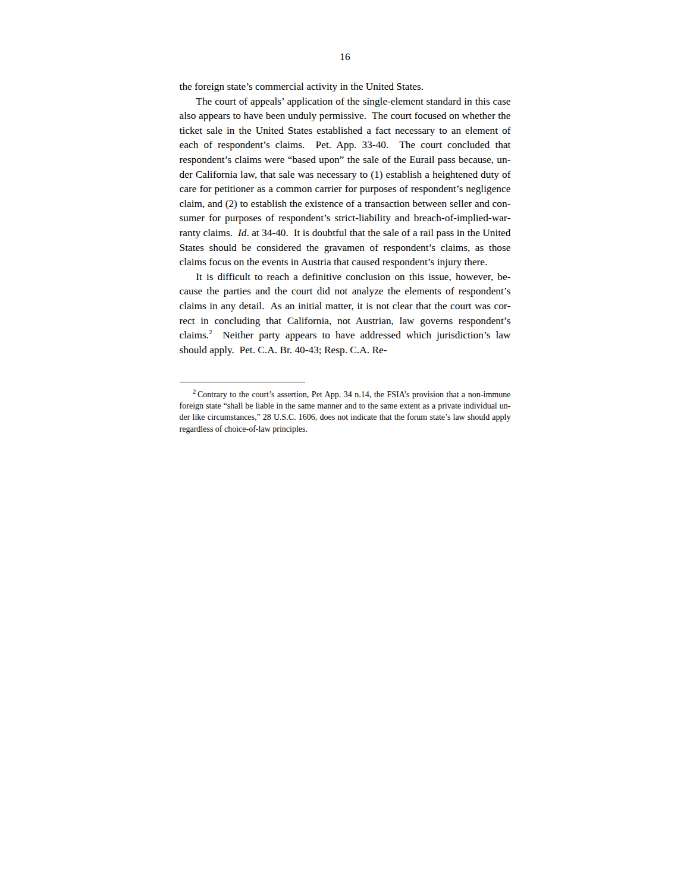16
the foreign state’s commercial activity in the United States.
The court of appeals’ application of the single-element standard in this case also appears to have been unduly permissive. The court focused on whether the ticket sale in the United States established a fact necessary to an element of each of respondent’s claims. Pet. App. 33-40. The court concluded that respondent’s claims were “based upon” the sale of the Eurail pass because, under California law, that sale was necessary to (1) establish a heightened duty of care for petitioner as a common carrier for purposes of respondent’s negligence claim, and (2) to establish the existence of a transaction between seller and consumer for purposes of respondent’s strict-liability and breach-of-implied-warranty claims. Id. at 34-40. It is doubtful that the sale of a rail pass in the United States should be considered the gravamen of respondent’s claims, as those claims focus on the events in Austria that caused respondent’s injury there.
It is difficult to reach a definitive conclusion on this issue, however, because the parties and the court did not analyze the elements of respondent’s claims in any detail. As an initial matter, it is not clear that the court was correct in concluding that California, not Austrian, law governs respondent’s claims.2 Neither party appears to have addressed which jurisdiction’s law should apply. Pet. C.A. Br. 40-43; Resp. C.A. Re-
2 Contrary to the court’s assertion, Pet App. 34 n.14, the FSIA’s provision that a non-immune foreign state “shall be liable in the same manner and to the same extent as a private individual under like circumstances,” 28 U.S.C. 1606, does not indicate that the forum state’s law should apply regardless of choice-of-law principles.